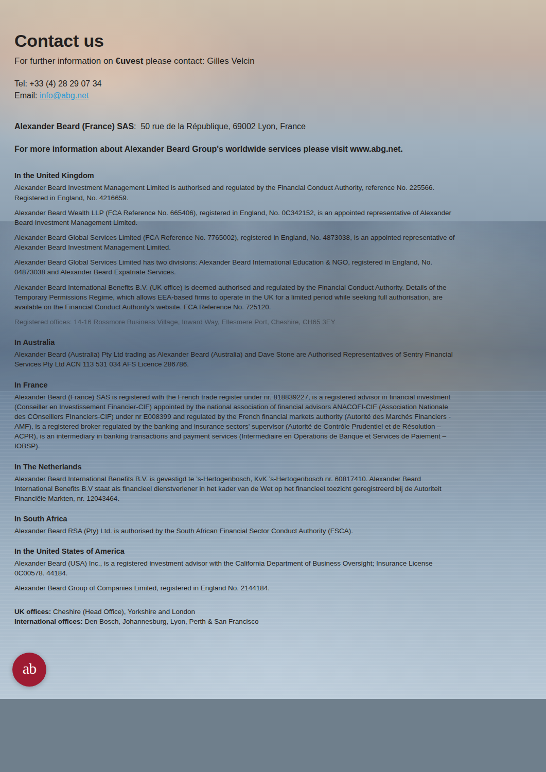Contact us
For further information on €uvest please contact: Gilles Velcin
Tel: +33 (4) 28 29 07 34
Email: info@abg.net
Alexander Beard (France) SAS: 50 rue de la République, 69002 Lyon, France
For more information about Alexander Beard Group's worldwide services please visit www.abg.net.
In the United Kingdom
Alexander Beard Investment Management Limited is authorised and regulated by the Financial Conduct Authority, reference No. 225566. Registered in England, No. 4216659.
Alexander Beard Wealth LLP (FCA Reference No. 665406), registered in England, No. 0C342152, is an appointed representative of Alexander Beard Investment Management Limited.
Alexander Beard Global Services Limited (FCA Reference No. 7765002), registered in England, No. 4873038, is an appointed representative of Alexander Beard Investment Management Limited.
Alexander Beard Global Services Limited has two divisions: Alexander Beard International Education & NGO, registered in England, No. 04873038 and Alexander Beard Expatriate Services.
Alexander Beard International Benefits B.V. (UK office) is deemed authorised and regulated by the Financial Conduct Authority. Details of the Temporary Permissions Regime, which allows EEA-based firms to operate in the UK for a limited period while seeking full authorisation, are available on the Financial Conduct Authority's website. FCA Reference No. 725120.
Registered offices: 14-16 Rossmore Business Village, Inward Way, Ellesmere Port, Cheshire, CH65 3EY
In Australia
Alexander Beard (Australia) Pty Ltd trading as Alexander Beard (Australia) and Dave Stone are Authorised Representatives of Sentry Financial Services Pty Ltd ACN 113 531 034 AFS Licence 286786.
In France
Alexander Beard (France) SAS is registered with the French trade register under nr. 818839227, is a registered advisor in financial investment (Conseiller en Investissement Financier-CIF) appointed by the national association of financial advisors ANACOFI-CIF (Association Nationale des COnseillers FInanciers-CIF) under nr E008399 and regulated by the French financial markets authority (Autorité des Marchés Financiers - AMF), is a registered broker regulated by the banking and insurance sectors' supervisor (Autorité de Contrôle Prudentiel et de Résolution – ACPR), is an intermediary in banking transactions and payment services (Intermédiaire en Opérations de Banque et Services de Paiement – IOBSP).
In The Netherlands
Alexander Beard International Benefits B.V. is gevestigd te ’s-Hertogenbosch, KvK ’s-Hertogenbosch nr. 60817410. Alexander Beard International Benefits B.V staat als financieel dienstverlener in het kader van de Wet op het financieel toezicht geregistreerd bij de Autoriteit Financiële Markten, nr. 12043464.
In South Africa
Alexander Beard RSA (Pty) Ltd. is authorised by the South African Financial Sector Conduct Authority (FSCA).
In the United States of America
Alexander Beard (USA) Inc., is a registered investment advisor with the California Department of Business Oversight; Insurance License 0C00578. 44184.
Alexander Beard Group of Companies Limited, registered in England No. 2144184.
UK offices: Cheshire (Head Office), Yorkshire and London
International offices: Den Bosch, Johannesburg, Lyon, Perth & San Francisco
ab